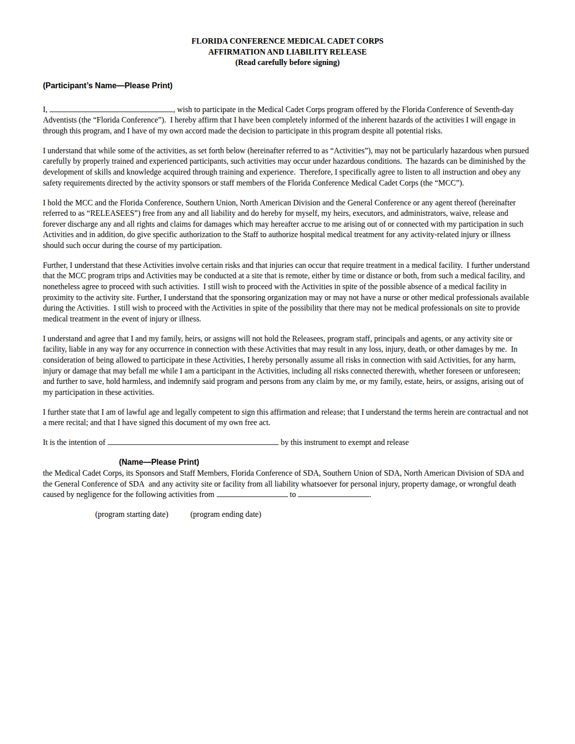FLORIDA CONFERENCE MEDICAL CADET CORPS AFFIRMATION AND LIABILITY RELEASE (Read carefully before signing)
(Participant’s Name—Please Print)
I, , wish to participate in the Medical Cadet Corps program offered by the Florida Conference of Seventh-day Adventists (the “Florida Conference”). I hereby affirm that I have been completely informed of the inherent hazards of the activities I will engage in through this program, and I have of my own accord made the decision to participate in this program despite all potential risks.
I understand that while some of the activities, as set forth below (hereinafter referred to as “Activities”), may not be particularly hazardous when pursued carefully by properly trained and experienced participants, such activities may occur under hazardous conditions. The hazards can be diminished by the development of skills and knowledge acquired through training and experience. Therefore, I specifically agree to listen to all instruction and obey any safety requirements directed by the activity sponsors or staff members of the Florida Conference Medical Cadet Corps (the “MCC”).
I hold the MCC and the Florida Conference, Southern Union, North American Division and the General Conference or any agent thereof (hereinafter referred to as “RELEASEES”) free from any and all liability and do hereby for myself, my heirs, executors, and administrators, waive, release and forever discharge any and all rights and claims for damages which may hereafter accrue to me arising out of or connected with my participation in such Activities and in addition, do give specific authorization to the Staff to authorize hospital medical treatment for any activity-related injury or illness should such occur during the course of my participation.
Further, I understand that these Activities involve certain risks and that injuries can occur that require treatment in a medical facility. I further understand that the MCC program trips and Activities may be conducted at a site that is remote, either by time or distance or both, from such a medical facility, and nonetheless agree to proceed with such activities. I still wish to proceed with the Activities in spite of the possible absence of a medical facility in proximity to the activity site. Further, I understand that the sponsoring organization may or may not have a nurse or other medical professionals available during the Activities. I still wish to proceed with the Activities in spite of the possibility that there may not be medical professionals on site to provide medical treatment in the event of injury or illness.
I understand and agree that I and my family, heirs, or assigns will not hold the Releasees, program staff, principals and agents, or any activity site or facility, liable in any way for any occurrence in connection with these Activities that may result in any loss, injury, death, or other damages by me. In consideration of being allowed to participate in these Activities, I hereby personally assume all risks in connection with said Activities, for any harm, injury or damage that may befall me while I am a participant in the Activities, including all risks connected therewith, whether foreseen or unforeseen; and further to save, hold harmless, and indemnify said program and persons from any claim by me, or my family, estate, heirs, or assigns, arising out of my participation in these activities.
I further state that I am of lawful age and legally competent to sign this affirmation and release; that I understand the terms herein are contractual and not a mere recital; and that I have signed this document of my own free act.
It is the intention of by this instrument to exempt and release
(Name—Please Print)
the Medical Cadet Corps, its Sponsors and Staff Members, Florida Conference of SDA, Southern Union of SDA, North American Division of SDA and the General Conference of SDA and any activity site or facility from all liability whatsoever for personal injury, property damage, or wrongful death caused by negligence for the following activities from to .
(program starting date)(program ending date)